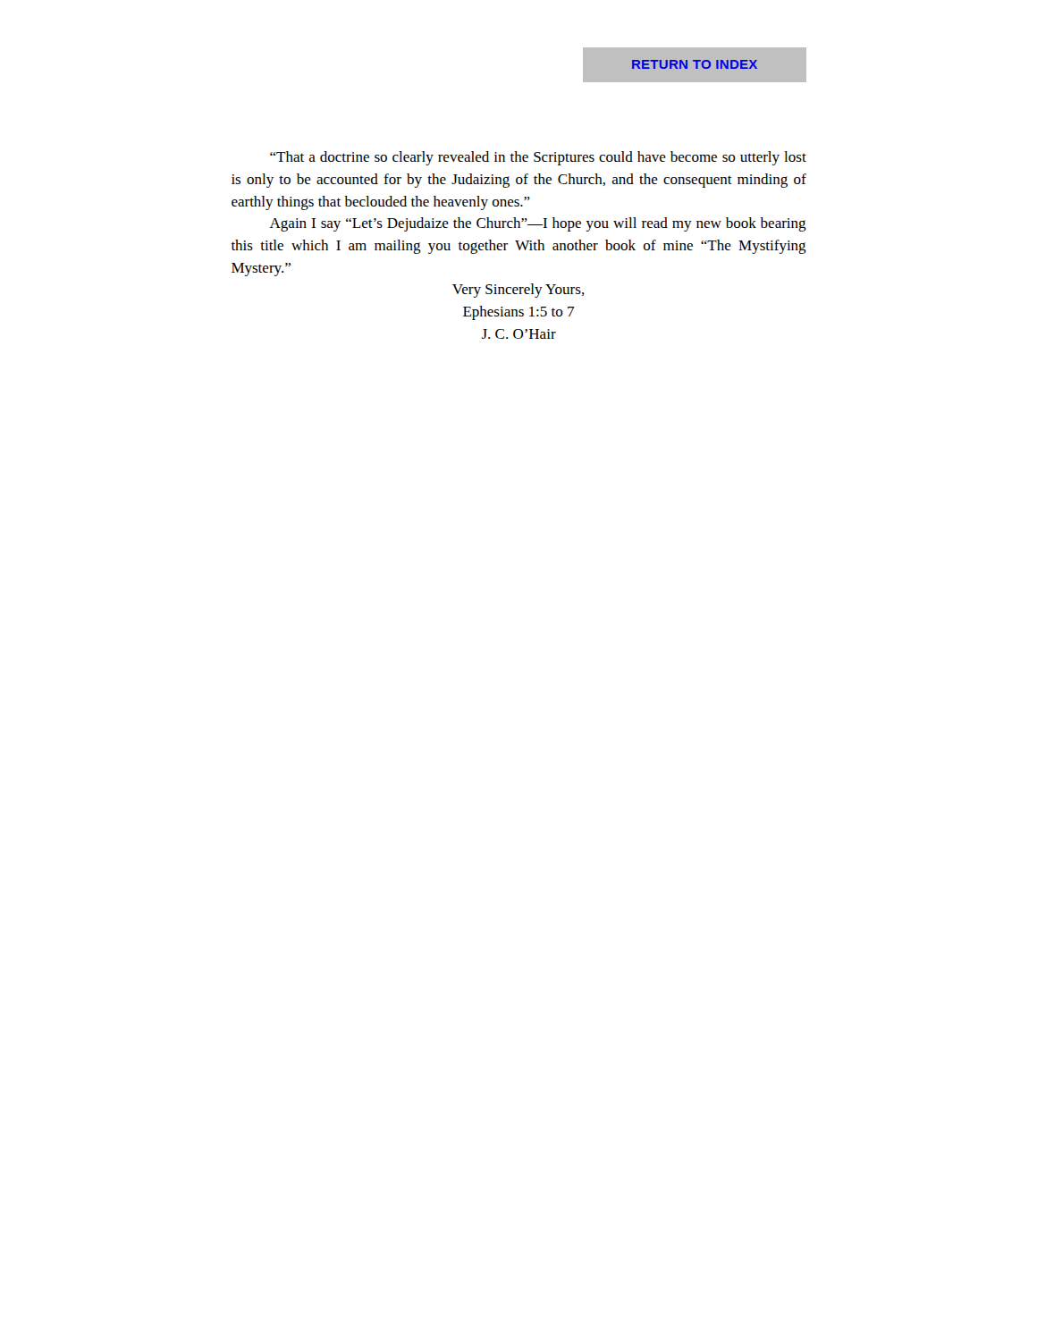RETURN TO INDEX
“That a doctrine so clearly revealed in the Scriptures could have become so utterly lost is only to be accounted for by the Judaizing of the Church, and the consequent minding of earthly things that beclouded the heavenly ones.”
Again I say “Let’s Dejudaize the Church”—I hope you will read my new book bearing this title which I am mailing you together With another book of mine “The Mystifying Mystery.”
Very Sincerely Yours,
Ephesians 1:5 to 7
J. C. O’Hair